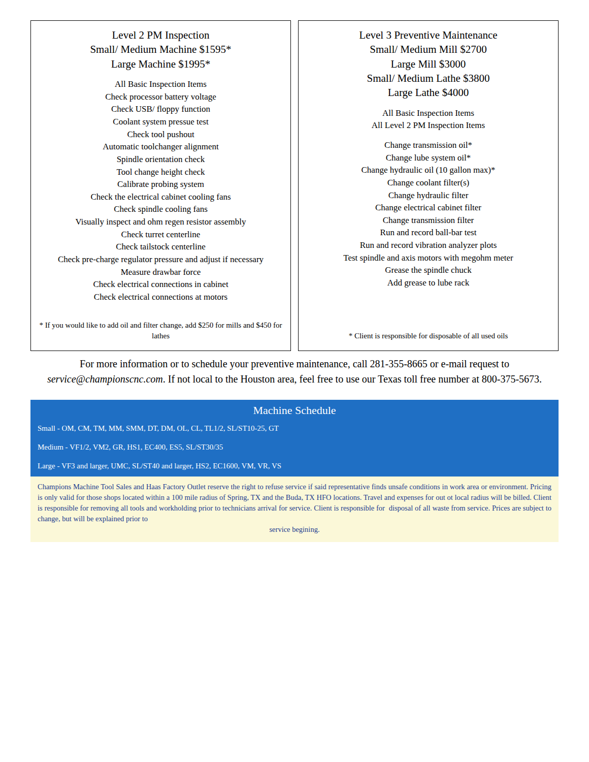Level 2 PM Inspection Small/ Medium Machine $1595* Large Machine $1995*
All Basic Inspection Items
Check processor battery voltage
Check USB/ floppy function
Coolant system pressue test
Check tool pushout
Automatic toolchanger alignment
Spindle orientation check
Tool change height check
Calibrate probing system
Check the electrical cabinet cooling fans
Check spindle cooling fans
Visually inspect and ohm regen resistor assembly
Check turret centerline
Check tailstock centerline
Check pre-charge regulator pressure and adjust if necessary
Measure drawbar force
Check electrical connections in cabinet
Check electrical connections at motors
* If you would like to add oil and filter change, add $250 for mills and $450 for lathes
Level 3 Preventive Maintenance Small/ Medium Mill $2700 Large Mill $3000 Small/ Medium Lathe $3800 Large Lathe $4000
All Basic Inspection Items
All Level 2 PM Inspection Items
Change transmission oil*
Change lube system oil*
Change hydraulic oil (10 gallon max)*
Change coolant filter(s)
Change hydraulic filter
Change electrical cabinet filter
Change transmission filter
Run and record ball-bar test
Run and record vibration analyzer plots
Test spindle and axis motors with megohm meter
Grease the spindle chuck
Add grease to lube rack
* Client is responsible for disposable of all used oils
For more information or to schedule your preventive maintenance, call 281-355-8665 or e-mail request to service@championscnc.com. If not local to the Houston area, feel free to use our Texas toll free number at 800-375-5673.
Machine Schedule
Small - OM, CM, TM, MM, SMM, DT, DM, OL, CL, TL1/2, SL/ST10-25, GT
Medium - VF1/2, VM2, GR, HS1, EC400, ES5, SL/ST30/35
Large - VF3 and larger, UMC, SL/ST40 and larger, HS2, EC1600, VM, VR, VS
Champions Machine Tool Sales and Haas Factory Outlet reserve the right to refuse service if said representative finds unsafe conditions in work area or environment. Pricing is only valid for those shops located within a 100 mile radius of Spring, TX and the Buda, TX HFO locations. Travel and expenses for out ot local radius will be billed. Client is responsible for removing all tools and workholding prior to technicians arrival for service. Client is responsible for disposal of all waste from service. Prices are subject to change, but will be explained prior to service begining.